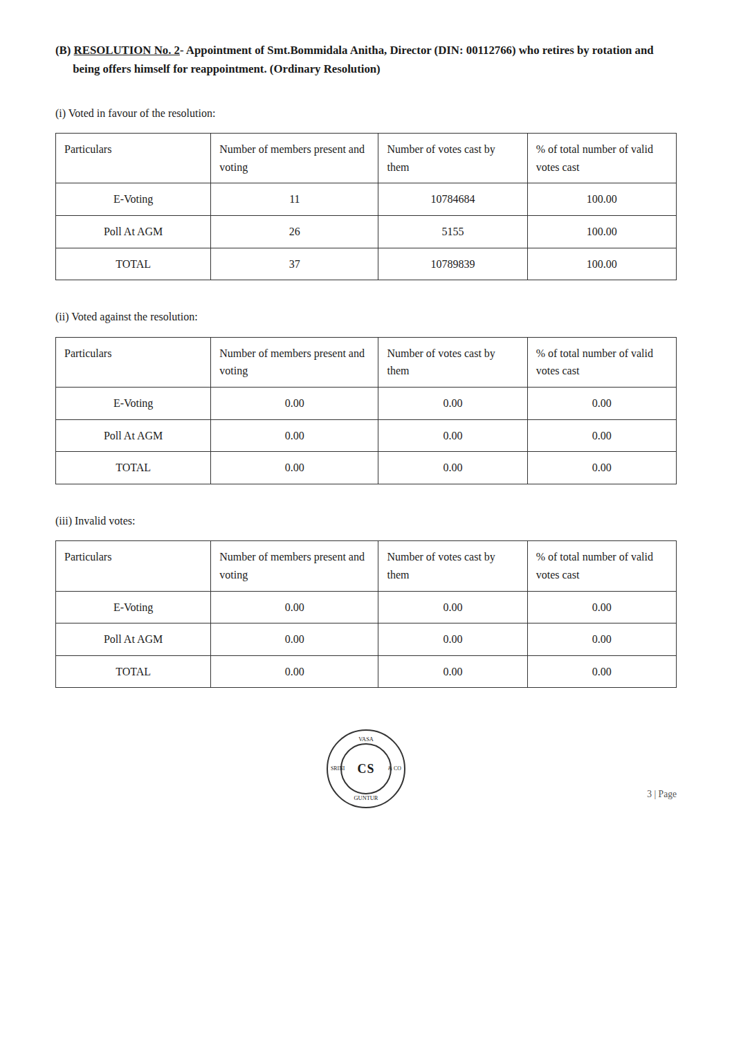(B) RESOLUTION No. 2- Appointment of Smt.Bommidala Anitha, Director (DIN: 00112766) who retires by rotation and being offers himself for reappointment. (Ordinary Resolution)
(i) Voted in favour of the resolution:
| Particulars | Number of members present and voting | Number of votes cast by them | % of total number of valid votes cast |
| --- | --- | --- | --- |
| E-Voting | 11 | 10784684 | 100.00 |
| Poll At AGM | 26 | 5155 | 100.00 |
| TOTAL | 37 | 10789839 | 100.00 |
(ii) Voted against the resolution:
| Particulars | Number of members present and voting | Number of votes cast by them | % of total number of valid votes cast |
| --- | --- | --- | --- |
| E-Voting | 0.00 | 0.00 | 0.00 |
| Poll At AGM | 0.00 | 0.00 | 0.00 |
| TOTAL | 0.00 | 0.00 | 0.00 |
(iii) Invalid votes:
| Particulars | Number of members present and voting | Number of votes cast by them | % of total number of valid votes cast |
| --- | --- | --- | --- |
| E-Voting | 0.00 | 0.00 | 0.00 |
| Poll At AGM | 0.00 | 0.00 | 0.00 |
| TOTAL | 0.00 | 0.00 | 0.00 |
VASA
SRINI
& CO
GUNTUR
CS
3 | Page